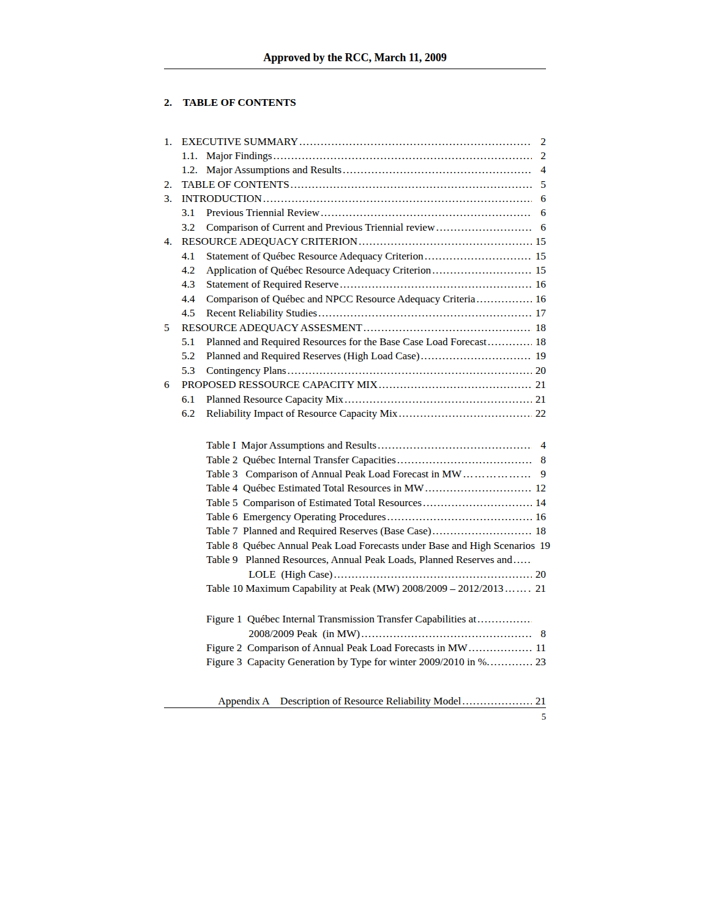Approved by the RCC, March 11, 2009
2. TABLE OF CONTENTS
1. EXECUTIVE SUMMARY .......................................................................................... 2
1.1. Major Findings ................................................................................................. 2
1.2. Major Assumptions and Results ......................................................................... 4
2. TABLE OF CONTENTS .......................................................................................... 5
3. INTRODUCTION ................................................................................................... 6
3.1 Previous Triennial Review .................................................................................. 6
3.2 Comparison of Current and Previous Triennial review ....................................... 6
4. RESOURCE ADEQUACY CRITERION ............................................................. 15
4.1 Statement of Québec Resource Adequacy Criterion ......................................... 15
4.2 Application of Québec Resource Adequacy Criterion ....................................... 15
4.3 Statement of Required Reserve ......................................................................... 16
4.4 Comparison of Québec and NPCC Resource Adequacy Criteria ...................... 16
4.5 Recent Reliability Studies .................................................................................. 17
5 RESOURCE ADEQUACY ASSESMENT ............................................................. 18
5.1 Planned and Required Resources for the Base Case Load Forecast .................. 18
5.2 Planned and Required Reserves (High Load Case) ........................................... 19
5.3 Contingency Plans .............................................................................................. 20
6 PROPOSED RESSOURCE CAPACITY MIX ....................................................... 21
6.1 Planned Resource Capacity Mix ......................................................................... 21
6.2 Reliability Impact of Resource Capacity Mix .................................................. 22
Table I Major Assumptions and Results ............................................................... 4
Table 2 Québec Internal Transfer Capacities .......................................................... 8
Table 3 Comparison of Annual Peak Load Forecast in MW ……………….……. 9
Table 4 Québec Estimated Total Resources in MW ............................................. 12
Table 5 Comparison of Estimated Total Resources .............................................. 14
Table 6 Emergency Operating Procedures .......................................................... 16
Table 7 Planned and Required Reserves (Base Case) ......................................... 18
Table 8 Québec Annual Peak Load Forecasts under Base and High Scenarios ... 19
Table 9 Planned Resources, Annual Peak Loads, Planned Reserves and ...............
LOLE (High Case) ............................................................................... 20
Table 10 Maximum Capability at Peak (MW) 2008/2009 – 2012/2013 ………… 21
Figure 1 Québec Internal Transmission Transfer Capabilities at ............................
2008/2009 Peak (in MW) ......................................................................... 8
Figure 2 Comparison of Annual Peak Load Forecasts in MW ............................. 11
Figure 3 Capacity Generation by Type for winter 2009/2010 in %. .................... 23
Appendix A Description of Resource Reliability Model ............................... 21
5